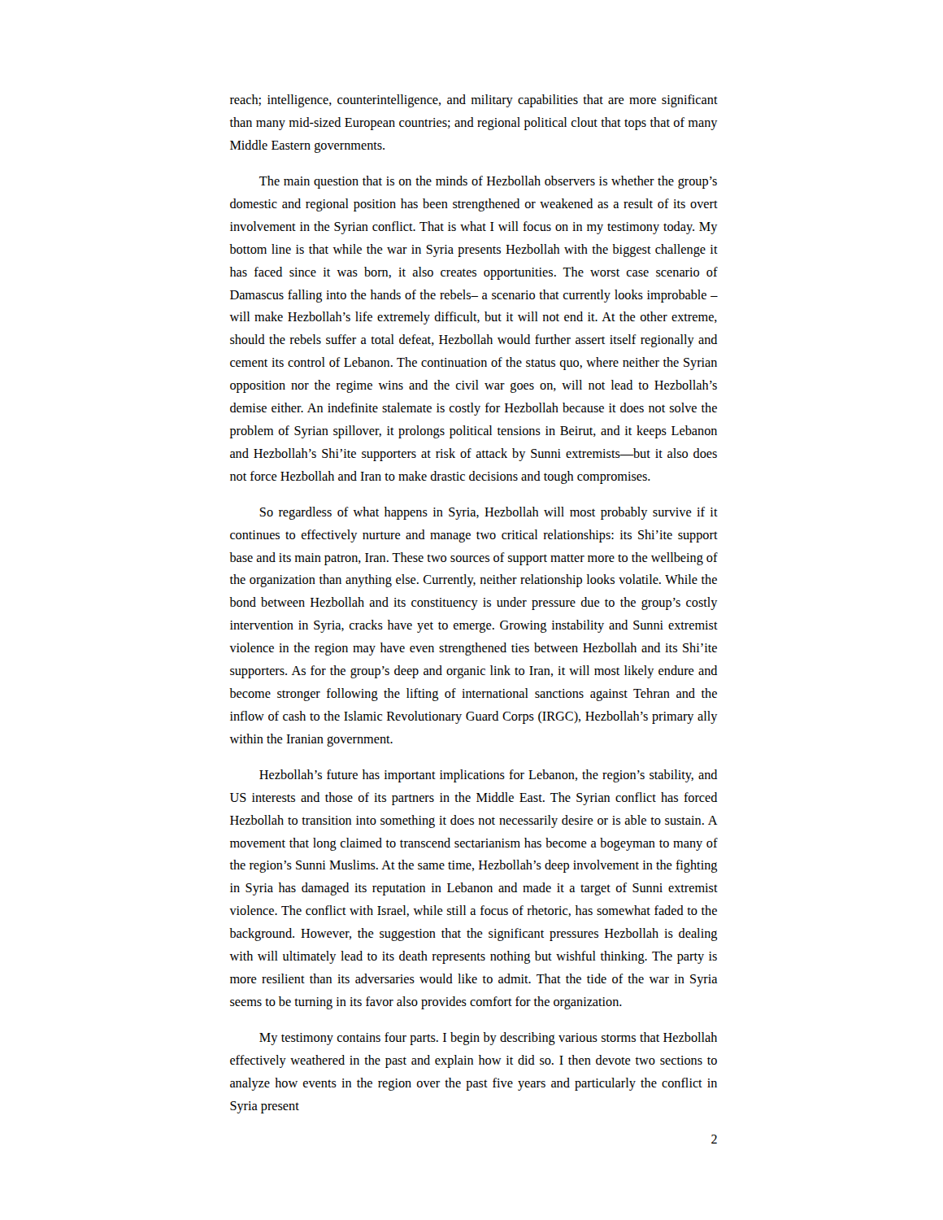reach; intelligence, counterintelligence, and military capabilities that are more significant than many mid-sized European countries; and regional political clout that tops that of many Middle Eastern governments.
The main question that is on the minds of Hezbollah observers is whether the group’s domestic and regional position has been strengthened or weakened as a result of its overt involvement in the Syrian conflict. That is what I will focus on in my testimony today. My bottom line is that while the war in Syria presents Hezbollah with the biggest challenge it has faced since it was born, it also creates opportunities. The worst case scenario of Damascus falling into the hands of the rebels– a scenario that currently looks improbable – will make Hezbollah’s life extremely difficult, but it will not end it. At the other extreme, should the rebels suffer a total defeat, Hezbollah would further assert itself regionally and cement its control of Lebanon. The continuation of the status quo, where neither the Syrian opposition nor the regime wins and the civil war goes on, will not lead to Hezbollah’s demise either. An indefinite stalemate is costly for Hezbollah because it does not solve the problem of Syrian spillover, it prolongs political tensions in Beirut, and it keeps Lebanon and Hezbollah’s Shi’ite supporters at risk of attack by Sunni extremists—but it also does not force Hezbollah and Iran to make drastic decisions and tough compromises.
So regardless of what happens in Syria, Hezbollah will most probably survive if it continues to effectively nurture and manage two critical relationships: its Shi’ite support base and its main patron, Iran. These two sources of support matter more to the wellbeing of the organization than anything else. Currently, neither relationship looks volatile. While the bond between Hezbollah and its constituency is under pressure due to the group’s costly intervention in Syria, cracks have yet to emerge. Growing instability and Sunni extremist violence in the region may have even strengthened ties between Hezbollah and its Shi’ite supporters. As for the group’s deep and organic link to Iran, it will most likely endure and become stronger following the lifting of international sanctions against Tehran and the inflow of cash to the Islamic Revolutionary Guard Corps (IRGC), Hezbollah’s primary ally within the Iranian government.
Hezbollah’s future has important implications for Lebanon, the region’s stability, and US interests and those of its partners in the Middle East. The Syrian conflict has forced Hezbollah to transition into something it does not necessarily desire or is able to sustain. A movement that long claimed to transcend sectarianism has become a bogeyman to many of the region’s Sunni Muslims. At the same time, Hezbollah’s deep involvement in the fighting in Syria has damaged its reputation in Lebanon and made it a target of Sunni extremist violence. The conflict with Israel, while still a focus of rhetoric, has somewhat faded to the background. However, the suggestion that the significant pressures Hezbollah is dealing with will ultimately lead to its death represents nothing but wishful thinking. The party is more resilient than its adversaries would like to admit. That the tide of the war in Syria seems to be turning in its favor also provides comfort for the organization.
My testimony contains four parts. I begin by describing various storms that Hezbollah effectively weathered in the past and explain how it did so. I then devote two sections to analyze how events in the region over the past five years and particularly the conflict in Syria present
2